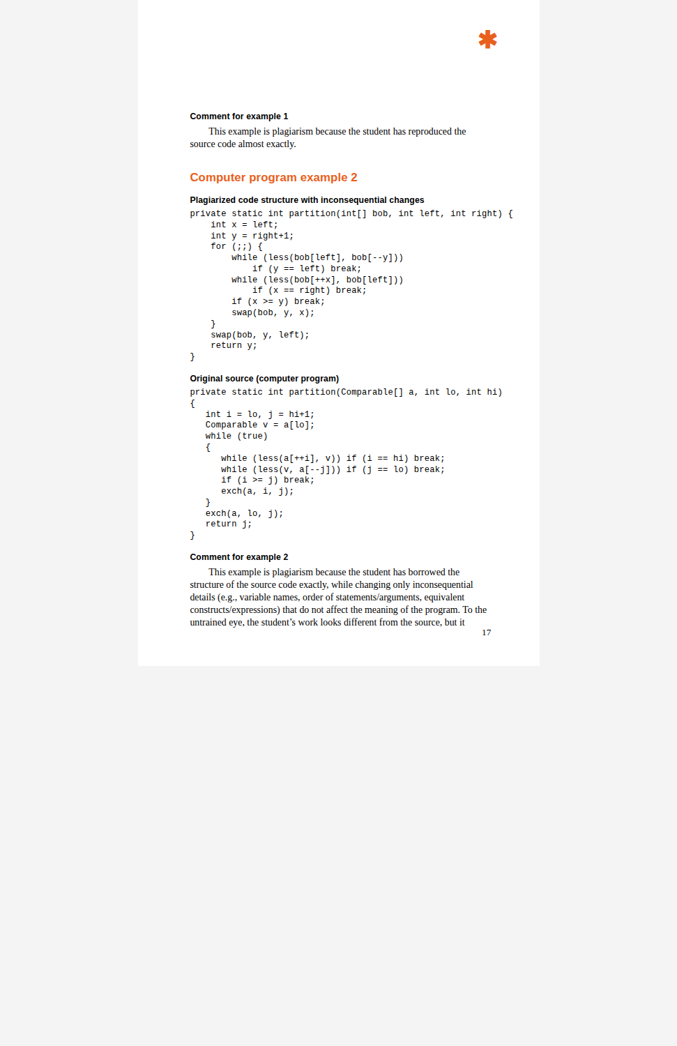✱
Comment for example 1
This example is plagiarism because the student has reproduced the source code almost exactly.
Computer program example 2
Plagiarized code structure with inconsequential changes
private static int partition(int[] bob, int left, int right) {
    int x = left;
    int y = right+1;
    for (;;) {
        while (less(bob[left], bob[--y]))
            if (y == left) break;
        while (less(bob[++x], bob[left]))
            if (x == right) break;
        if (x >= y) break;
        swap(bob, y, x);
    }
    swap(bob, y, left);
    return y;
}
Original source (computer program)
private static int partition(Comparable[] a, int lo, int hi)
{
   int i = lo, j = hi+1;
   Comparable v = a[lo];
   while (true)
   {
      while (less(a[++i], v)) if (i == hi) break;
      while (less(v, a[--j])) if (j == lo) break;
      if (i >= j) break;
      exch(a, i, j);
   }
   exch(a, lo, j);
   return j;
}
Comment for example 2
This example is plagiarism because the student has borrowed the structure of the source code exactly, while changing only inconsequential details (e.g., variable names, order of statements/arguments, equivalent constructs/expressions) that do not affect the meaning of the program. To the untrained eye, the student’s work looks different from the source, but it
17